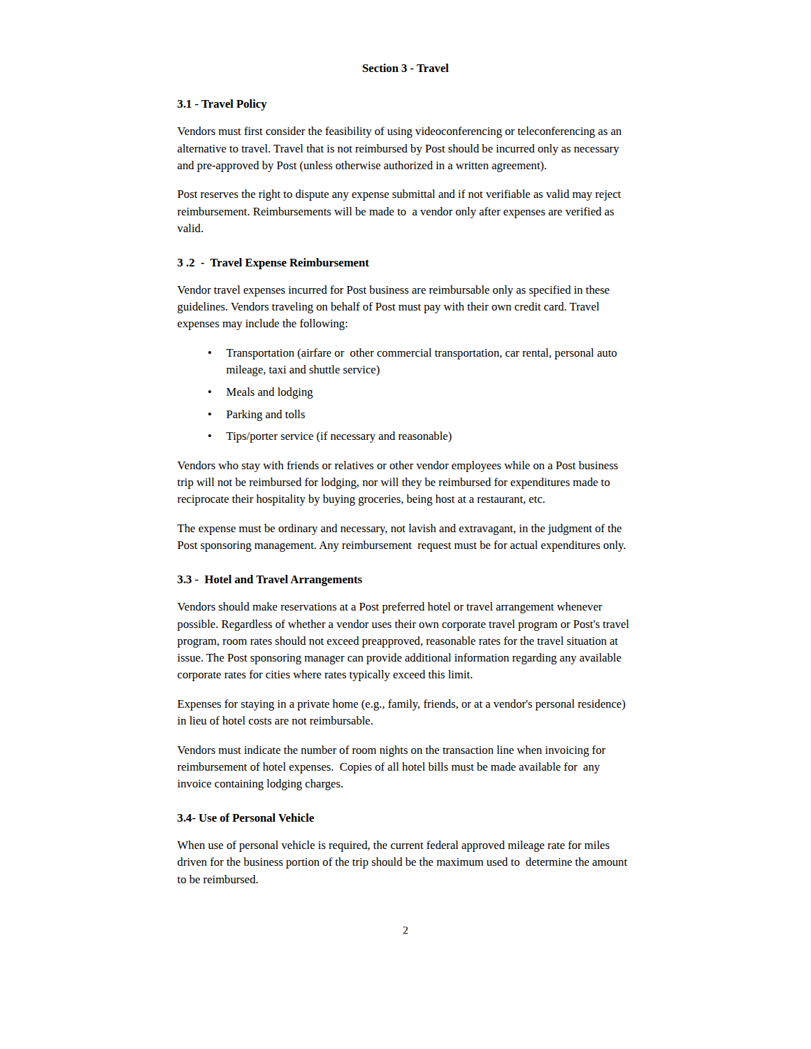Section 3 - Travel
3.1 - Travel Policy
Vendors must first consider the feasibility of using videoconferencing or teleconferencing as an alternative to travel. Travel that is not reimbursed by Post should be incurred only as necessary and pre-approved by Post (unless otherwise authorized in a written agreement).
Post reserves the right to dispute any expense submittal and if not verifiable as valid may reject reimbursement. Reimbursements will be made to a vendor only after expenses are verified as valid.
3 .2 - Travel Expense Reimbursement
Vendor travel expenses incurred for Post business are reimbursable only as specified in these guidelines. Vendors traveling on behalf of Post must pay with their own credit card. Travel expenses may include the following:
Transportation (airfare or other commercial transportation, car rental, personal auto mileage, taxi and shuttle service)
Meals and lodging
Parking and tolls
Tips/porter service (if necessary and reasonable)
Vendors who stay with friends or relatives or other vendor employees while on a Post business trip will not be reimbursed for lodging, nor will they be reimbursed for expenditures made to reciprocate their hospitality by buying groceries, being host at a restaurant, etc.
The expense must be ordinary and necessary, not lavish and extravagant, in the judgment of the Post sponsoring management. Any reimbursement request must be for actual expenditures only.
3.3 - Hotel and Travel Arrangements
Vendors should make reservations at a Post preferred hotel or travel arrangement whenever possible. Regardless of whether a vendor uses their own corporate travel program or Post's travel program, room rates should not exceed preapproved, reasonable rates for the travel situation at issue. The Post sponsoring manager can provide additional information regarding any available corporate rates for cities where rates typically exceed this limit.
Expenses for staying in a private home (e.g., family, friends, or at a vendor's personal residence) in lieu of hotel costs are not reimbursable.
Vendors must indicate the number of room nights on the transaction line when invoicing for reimbursement of hotel expenses. Copies of all hotel bills must be made available for any invoice containing lodging charges.
3.4- Use of Personal Vehicle
When use of personal vehicle is required, the current federal approved mileage rate for miles driven for the business portion of the trip should be the maximum used to determine the amount to be reimbursed.
2